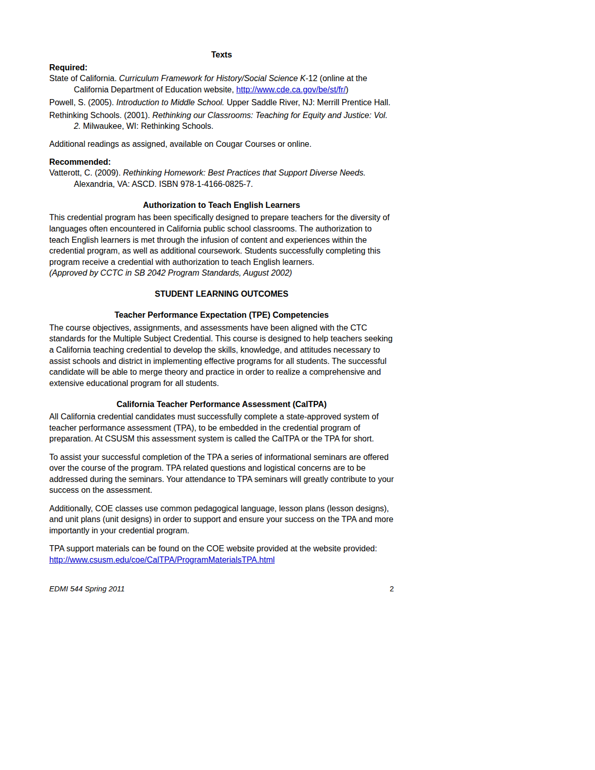Texts
Required:
State of California. Curriculum Framework for History/Social Science K-12 (online at the California Department of Education website, http://www.cde.ca.gov/be/st/fr/)
Powell, S. (2005). Introduction to Middle School. Upper Saddle River, NJ: Merrill Prentice Hall.
Rethinking Schools. (2001). Rethinking our Classrooms: Teaching for Equity and Justice: Vol. 2. Milwaukee, WI: Rethinking Schools.
Additional readings as assigned, available on Cougar Courses or online.
Recommended:
Vatterott, C. (2009). Rethinking Homework: Best Practices that Support Diverse Needs. Alexandria, VA: ASCD. ISBN 978-1-4166-0825-7.
Authorization to Teach English Learners
This credential program has been specifically designed to prepare teachers for the diversity of languages often encountered in California public school classrooms. The authorization to teach English learners is met through the infusion of content and experiences within the credential program, as well as additional coursework. Students successfully completing this program receive a credential with authorization to teach English learners.
(Approved by CCTC in SB 2042 Program Standards, August 2002)
STUDENT LEARNING OUTCOMES
Teacher Performance Expectation (TPE) Competencies
The course objectives, assignments, and assessments have been aligned with the CTC standards for the Multiple Subject Credential. This course is designed to help teachers seeking a California teaching credential to develop the skills, knowledge, and attitudes necessary to assist schools and district in implementing effective programs for all students. The successful candidate will be able to merge theory and practice in order to realize a comprehensive and extensive educational program for all students.
California Teacher Performance Assessment (CalTPA)
All California credential candidates must successfully complete a state-approved system of teacher performance assessment (TPA), to be embedded in the credential program of preparation. At CSUSM this assessment system is called the CalTPA or the TPA for short.
To assist your successful completion of the TPA a series of informational seminars are offered over the course of the program. TPA related questions and logistical concerns are to be addressed during the seminars. Your attendance to TPA seminars will greatly contribute to your success on the assessment.
Additionally, COE classes use common pedagogical language, lesson plans (lesson designs), and unit plans (unit designs) in order to support and ensure your success on the TPA and more importantly in your credential program.
TPA support materials can be found on the COE website provided at the website provided:
http://www.csusm.edu/coe/CalTPA/ProgramMaterialsTPA.html
EDMI 544 Spring 2011 2